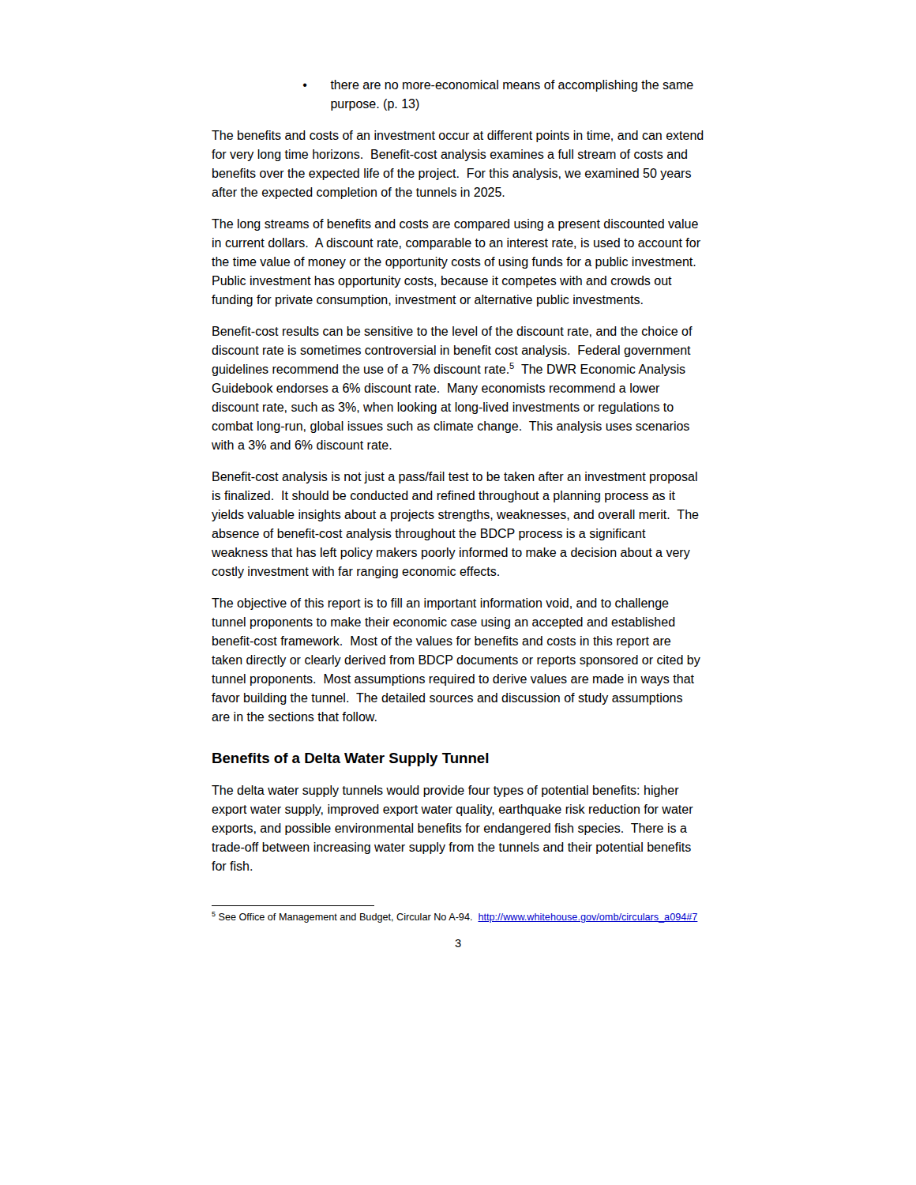there are no more-economical means of accomplishing the same purpose. (p. 13)
The benefits and costs of an investment occur at different points in time, and can extend for very long time horizons. Benefit-cost analysis examines a full stream of costs and benefits over the expected life of the project. For this analysis, we examined 50 years after the expected completion of the tunnels in 2025.
The long streams of benefits and costs are compared using a present discounted value in current dollars. A discount rate, comparable to an interest rate, is used to account for the time value of money or the opportunity costs of using funds for a public investment. Public investment has opportunity costs, because it competes with and crowds out funding for private consumption, investment or alternative public investments.
Benefit-cost results can be sensitive to the level of the discount rate, and the choice of discount rate is sometimes controversial in benefit cost analysis. Federal government guidelines recommend the use of a 7% discount rate.5 The DWR Economic Analysis Guidebook endorses a 6% discount rate. Many economists recommend a lower discount rate, such as 3%, when looking at long-lived investments or regulations to combat long-run, global issues such as climate change. This analysis uses scenarios with a 3% and 6% discount rate.
Benefit-cost analysis is not just a pass/fail test to be taken after an investment proposal is finalized. It should be conducted and refined throughout a planning process as it yields valuable insights about a projects strengths, weaknesses, and overall merit. The absence of benefit-cost analysis throughout the BDCP process is a significant weakness that has left policy makers poorly informed to make a decision about a very costly investment with far ranging economic effects.
The objective of this report is to fill an important information void, and to challenge tunnel proponents to make their economic case using an accepted and established benefit-cost framework. Most of the values for benefits and costs in this report are taken directly or clearly derived from BDCP documents or reports sponsored or cited by tunnel proponents. Most assumptions required to derive values are made in ways that favor building the tunnel. The detailed sources and discussion of study assumptions are in the sections that follow.
Benefits of a Delta Water Supply Tunnel
The delta water supply tunnels would provide four types of potential benefits: higher export water supply, improved export water quality, earthquake risk reduction for water exports, and possible environmental benefits for endangered fish species. There is a trade-off between increasing water supply from the tunnels and their potential benefits for fish.
5 See Office of Management and Budget, Circular No A-94. http://www.whitehouse.gov/omb/circulars_a094#7
3